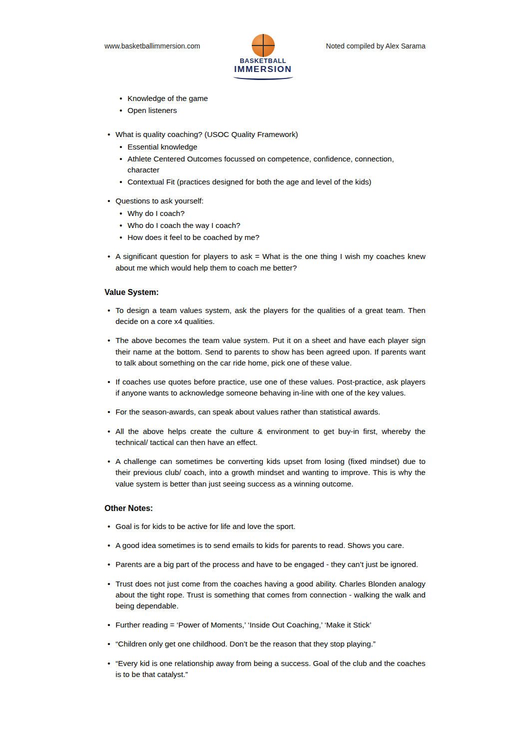www.basketballimmersion.com
BASKETBALL IMMERSION
Noted compiled by Alex Sarama
Knowledge of the game
Open listeners
What is quality coaching? (USOC Quality Framework)
Essential knowledge
Athlete Centered Outcomes focussed on competence, confidence, connection, character
Contextual Fit (practices designed for both the age and level of the kids)
Questions to ask yourself:
Why do I coach?
Who do I coach the way I coach?
How does it feel to be coached by me?
A significant question for players to ask = What is the one thing I wish my coaches knew about me which would help them to coach me better?
Value System:
To design a team values system, ask the players for the qualities of a great team. Then decide on a core x4 qualities.
The above becomes the team value system. Put it on a sheet and have each player sign their name at the bottom. Send to parents to show has been agreed upon. If parents want to talk about something on the car ride home, pick one of these value.
If coaches use quotes before practice, use one of these values. Post-practice, ask players if anyone wants to acknowledge someone behaving in-line with one of the key values.
For the season-awards, can speak about values rather than statistical awards.
All the above helps create the culture & environment to get buy-in first, whereby the technical/ tactical can then have an effect.
A challenge can sometimes be converting kids upset from losing (fixed mindset) due to their previous club/ coach, into a growth mindset and wanting to improve. This is why the value system is better than just seeing success as a winning outcome.
Other Notes:
Goal is for kids to be active for life and love the sport.
A good idea sometimes is to send emails to kids for parents to read. Shows you care.
Parents are a big part of the process and have to be engaged - they can’t just be ignored.
Trust does not just come from the coaches having a good ability. Charles Blonden analogy about the tight rope. Trust is something that comes from connection - walking the walk and being dependable.
Further reading = ‘Power of Moments,’ ‘Inside Out Coaching,’ ‘Make it Stick’
“Children only get one childhood. Don’t be the reason that they stop playing.”
“Every kid is one relationship away from being a success. Goal of the club and the coaches is to be that catalyst.”